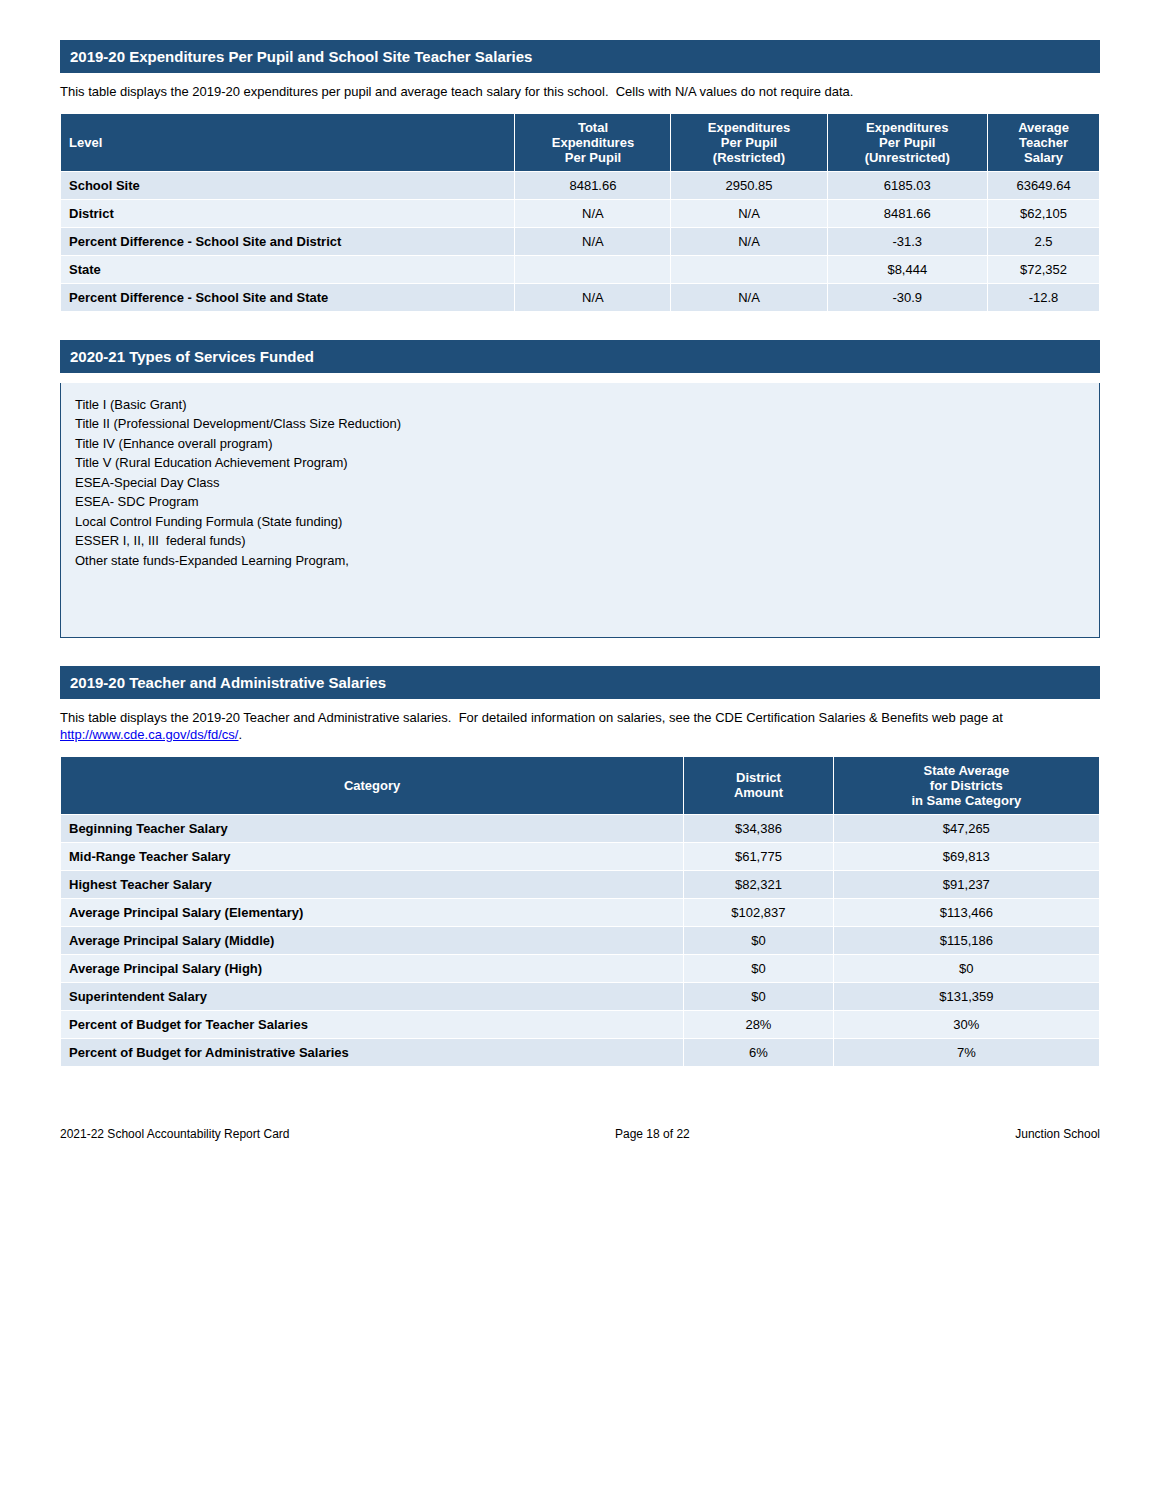2019-20 Expenditures Per Pupil and School Site Teacher Salaries
This table displays the 2019-20 expenditures per pupil and average teach salary for this school. Cells with N/A values do not require data.
| Level | Total Expenditures Per Pupil | Expenditures Per Pupil (Restricted) | Expenditures Per Pupil (Unrestricted) | Average Teacher Salary |
| --- | --- | --- | --- | --- |
| School Site | 8481.66 | 2950.85 | 6185.03 | 63649.64 |
| District | N/A | N/A | 8481.66 | $62,105 |
| Percent Difference - School Site and District | N/A | N/A | -31.3 | 2.5 |
| State | | | $8,444 | $72,352 |
| Percent Difference - School Site and State | N/A | N/A | -30.9 | -12.8 |
2020-21 Types of Services Funded
Title I (Basic Grant)
Title II (Professional Development/Class Size Reduction)
Title IV (Enhance overall program)
Title V (Rural Education Achievement Program)
ESEA-Special Day Class
ESEA- SDC Program
Local Control Funding Formula (State funding)
ESSER I, II, III federal funds)
Other state funds-Expanded Learning Program,
2019-20 Teacher and Administrative Salaries
This table displays the 2019-20 Teacher and Administrative salaries. For detailed information on salaries, see the CDE Certification Salaries & Benefits web page at http://www.cde.ca.gov/ds/fd/cs/.
| Category | District Amount | State Average for Districts in Same Category |
| --- | --- | --- |
| Beginning Teacher Salary | $34,386 | $47,265 |
| Mid-Range Teacher Salary | $61,775 | $69,813 |
| Highest Teacher Salary | $82,321 | $91,237 |
| Average Principal Salary (Elementary) | $102,837 | $113,466 |
| Average Principal Salary (Middle) | $0 | $115,186 |
| Average Principal Salary (High) | $0 | $0 |
| Superintendent Salary | $0 | $131,359 |
| Percent of Budget for Teacher Salaries | 28% | 30% |
| Percent of Budget for Administrative Salaries | 6% | 7% |
2021-22 School Accountability Report Card Page 18 of 22 Junction School